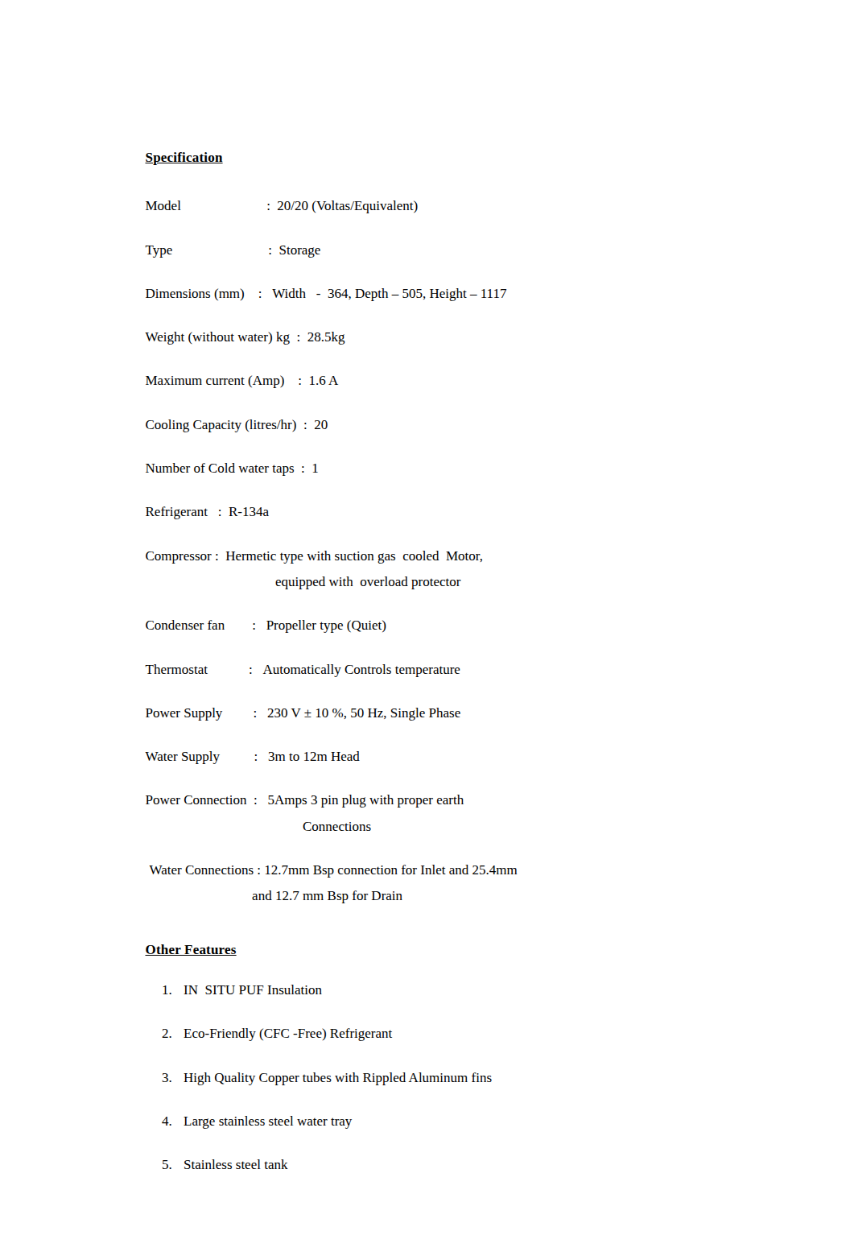Specification
Model : 20/20 (Voltas/Equivalent)
Type : Storage
Dimensions (mm) : Width - 364, Depth – 505, Height – 1117
Weight (without water) kg : 28.5kg
Maximum current (Amp) : 1.6 A
Cooling Capacity (litres/hr) : 20
Number of Cold water taps : 1
Refrigerant : R-134a
Compressor : Hermetic type with suction gas cooled Motor, equipped with overload protector
Condenser fan : Propeller type (Quiet)
Thermostat : Automatically Controls temperature
Power Supply : 230 V ± 10 %, 50 Hz, Single Phase
Water Supply : 3m to 12m Head
Power Connection : 5Amps 3 pin plug with proper earth Connections
Water Connections : 12.7mm Bsp connection for Inlet and 25.4mm and 12.7 mm Bsp for Drain
Other Features
IN SITU PUF Insulation
Eco-Friendly (CFC -Free) Refrigerant
High Quality Copper tubes with Rippled Aluminum fins
Large stainless steel water tray
Stainless steel tank